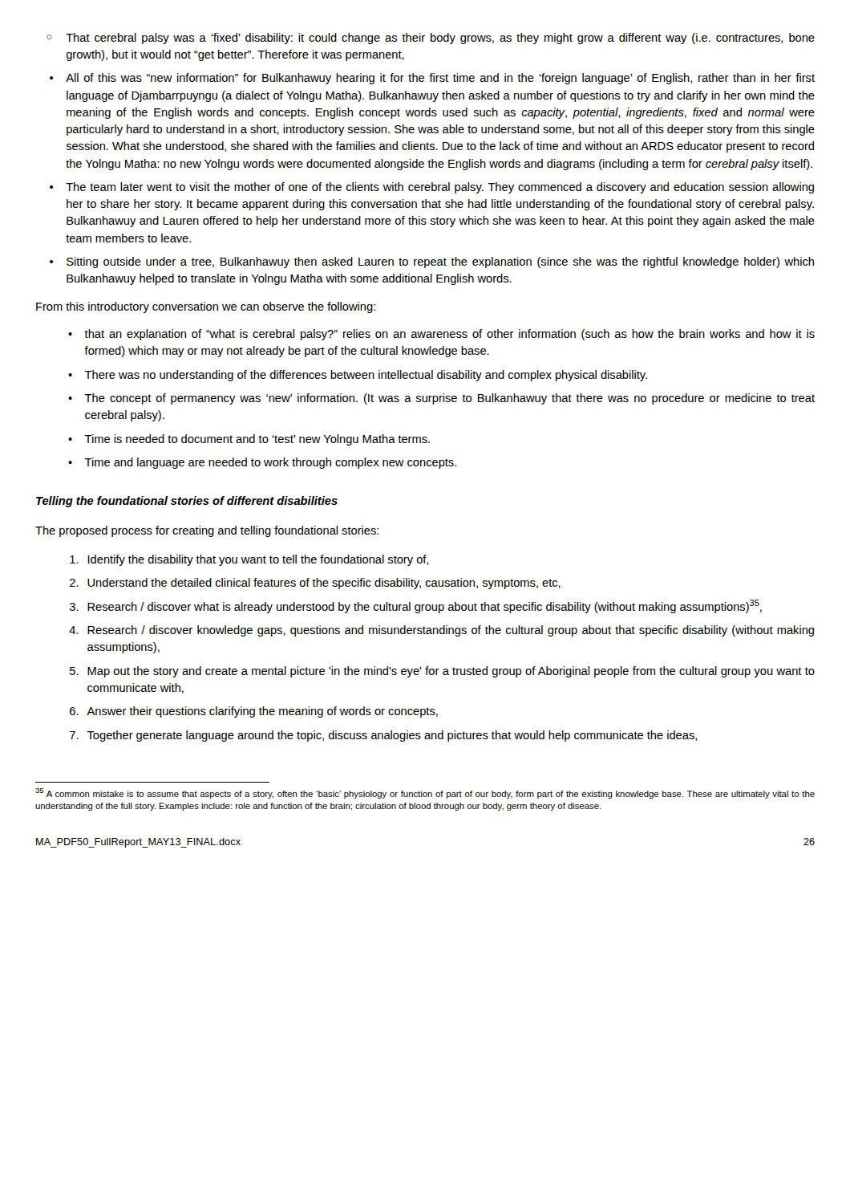That cerebral palsy was a ‘fixed’ disability: it could change as their body grows, as they might grow a different way (i.e. contractures, bone growth), but it would not “get better”. Therefore it was permanent,
All of this was “new information” for Bulkanhawuy hearing it for the first time and in the ‘foreign language’ of English, rather than in her first language of Djambarrpuyngu (a dialect of Yolngu Matha). Bulkanhawuy then asked a number of questions to try and clarify in her own mind the meaning of the English words and concepts. English concept words used such as capacity, potential, ingredients, fixed and normal were particularly hard to understand in a short, introductory session. She was able to understand some, but not all of this deeper story from this single session. What she understood, she shared with the families and clients. Due to the lack of time and without an ARDS educator present to record the Yolngu Matha: no new Yolngu words were documented alongside the English words and diagrams (including a term for cerebral palsy itself).
The team later went to visit the mother of one of the clients with cerebral palsy. They commenced a discovery and education session allowing her to share her story. It became apparent during this conversation that she had little understanding of the foundational story of cerebral palsy. Bulkanhawuy and Lauren offered to help her understand more of this story which she was keen to hear. At this point they again asked the male team members to leave.
Sitting outside under a tree, Bulkanhawuy then asked Lauren to repeat the explanation (since she was the rightful knowledge holder) which Bulkanhawuy helped to translate in Yolngu Matha with some additional English words.
From this introductory conversation we can observe the following:
that an explanation of “what is cerebral palsy?” relies on an awareness of other information (such as how the brain works and how it is formed) which may or may not already be part of the cultural knowledge base.
There was no understanding of the differences between intellectual disability and complex physical disability.
The concept of permanency was ‘new’ information. (It was a surprise to Bulkanhawuy that there was no procedure or medicine to treat cerebral palsy).
Time is needed to document and to ‘test’ new Yolngu Matha terms.
Time and language are needed to work through complex new concepts.
Telling the foundational stories of different disabilities
The proposed process for creating and telling foundational stories:
Identify the disability that you want to tell the foundational story of,
Understand the detailed clinical features of the specific disability, causation, symptoms, etc,
Research / discover what is already understood by the cultural group about that specific disability (without making assumptions)35,
Research / discover knowledge gaps, questions and misunderstandings of the cultural group about that specific disability (without making assumptions),
Map out the story and create a mental picture 'in the mind's eye' for a trusted group of Aboriginal people from the cultural group you want to communicate with,
Answer their questions clarifying the meaning of words or concepts,
Together generate language around the topic, discuss analogies and pictures that would help communicate the ideas,
35 A common mistake is to assume that aspects of a story, often the ‘basic’ physiology or function of part of our body, form part of the existing knowledge base. These are ultimately vital to the understanding of the full story. Examples include: role and function of the brain; circulation of blood through our body, germ theory of disease.
MA_PDF50_FullReport_MAY13_FINAL.docx 26